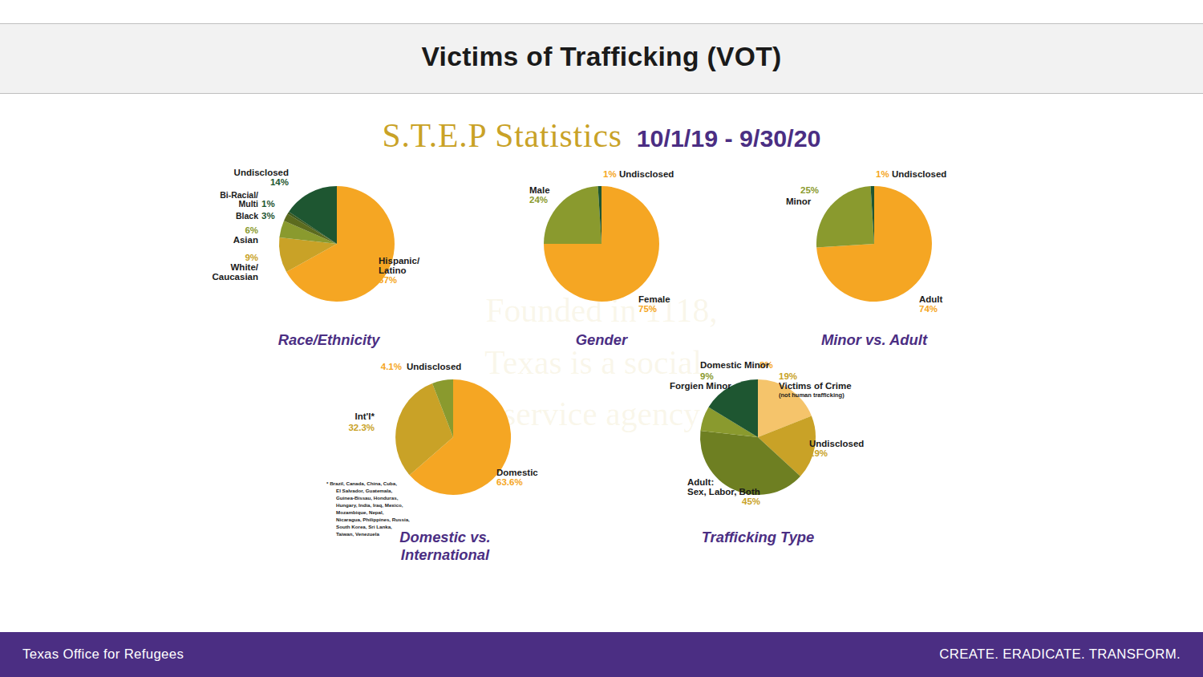Victims of Trafficking (VOT)
Founded in 1118, Texas is a social– service agency
S.T.E.P Statistics 10/1/19 - 9/30/20
Undisclosed 14% Bi-Racial/ Multi 1% Black 3% 6% Asian 9% White/ Caucasian Hispanic/ Latino 67%
Race/Ethnicity
Male 24% 1% Undisclosed Female 75%
Gender
1% Undisclosed 25% Minor Adult 74%
Minor vs. Adult
4.1% Undisclosed Int'l* 32.3% Domestic 63.6% * Brazil, Canada, China, Cuba, El Salvador, Guatemala, Guinea-Bissau, Honduras, Hungary, India, Iraq, Mexico, Mozambique, Nepal, Nicaragua, Philippines, Russia, South Korea, Sri Lanka, Taiwan, Venezuela
Domestic vs.
International
8% Domestic Minor 9% Forgien Minor 19% Victims of Crime (not human trafficking) Undisclosed 19% Adult: Sex, Labor, Both 45%
Trafficking Type
Texas Office for Refugees
CREATE. ERADICATE. TRANSFORM.